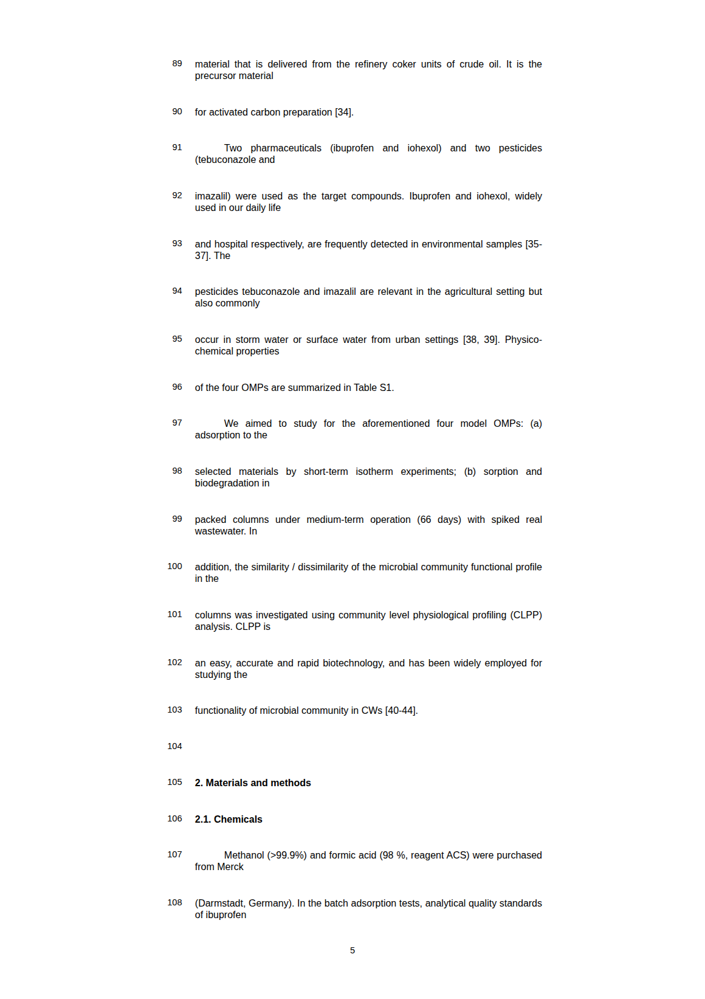89
material that is delivered from the refinery coker units of crude oil. It is the precursor material
90
for activated carbon preparation [34].
91
Two pharmaceuticals (ibuprofen and iohexol) and two pesticides (tebuconazole and
92
imazalil) were used as the target compounds. Ibuprofen and iohexol, widely used in our daily life
93
and hospital respectively, are frequently detected in environmental samples [35-37]. The
94
pesticides tebuconazole and imazalil are relevant in the agricultural setting but also commonly
95
occur in storm water or surface water from urban settings [38, 39]. Physico-chemical properties
96
of the four OMPs are summarized in Table S1.
97
We aimed to study for the aforementioned four model OMPs: (a) adsorption to the
98
selected materials by short-term isotherm experiments; (b) sorption and biodegradation in
99
packed columns under medium-term operation (66 days) with spiked real wastewater. In
100
addition, the similarity / dissimilarity of the microbial community functional profile in the
101
columns was investigated using community level physiological profiling (CLPP) analysis. CLPP is
102
an easy, accurate and rapid biotechnology, and has been widely employed for studying the
103
functionality of microbial community in CWs [40-44].
104
105
2. Materials and methods
106
2.1. Chemicals
107
Methanol (>99.9%) and formic acid (98 %, reagent ACS) were purchased from Merck
108
(Darmstadt, Germany). In the batch adsorption tests, analytical quality standards of ibuprofen
5